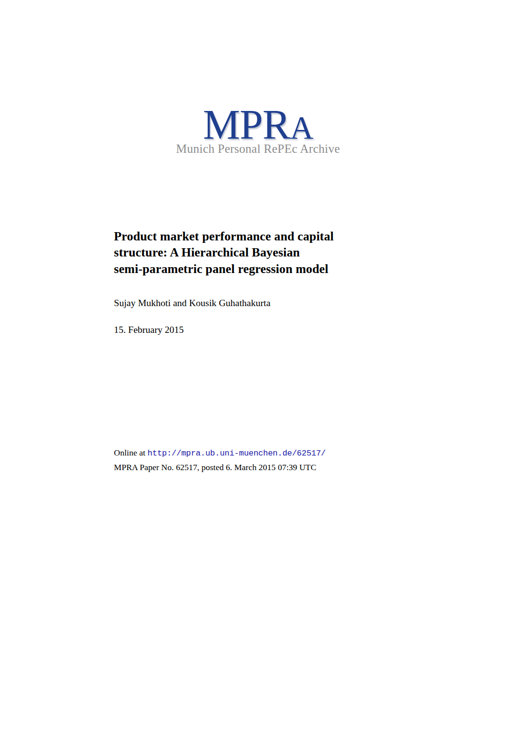MPRA
Munich Personal RePEc Archive
Product market performance and capital
structure: A Hierarchical Bayesian
semi-parametric panel regression model
Sujay Mukhoti and Kousik Guhathakurta
15. February 2015
Online at http://mpra.ub.uni-muenchen.de/62517/
MPRA Paper No. 62517, posted 6. March 2015 07:39 UTC